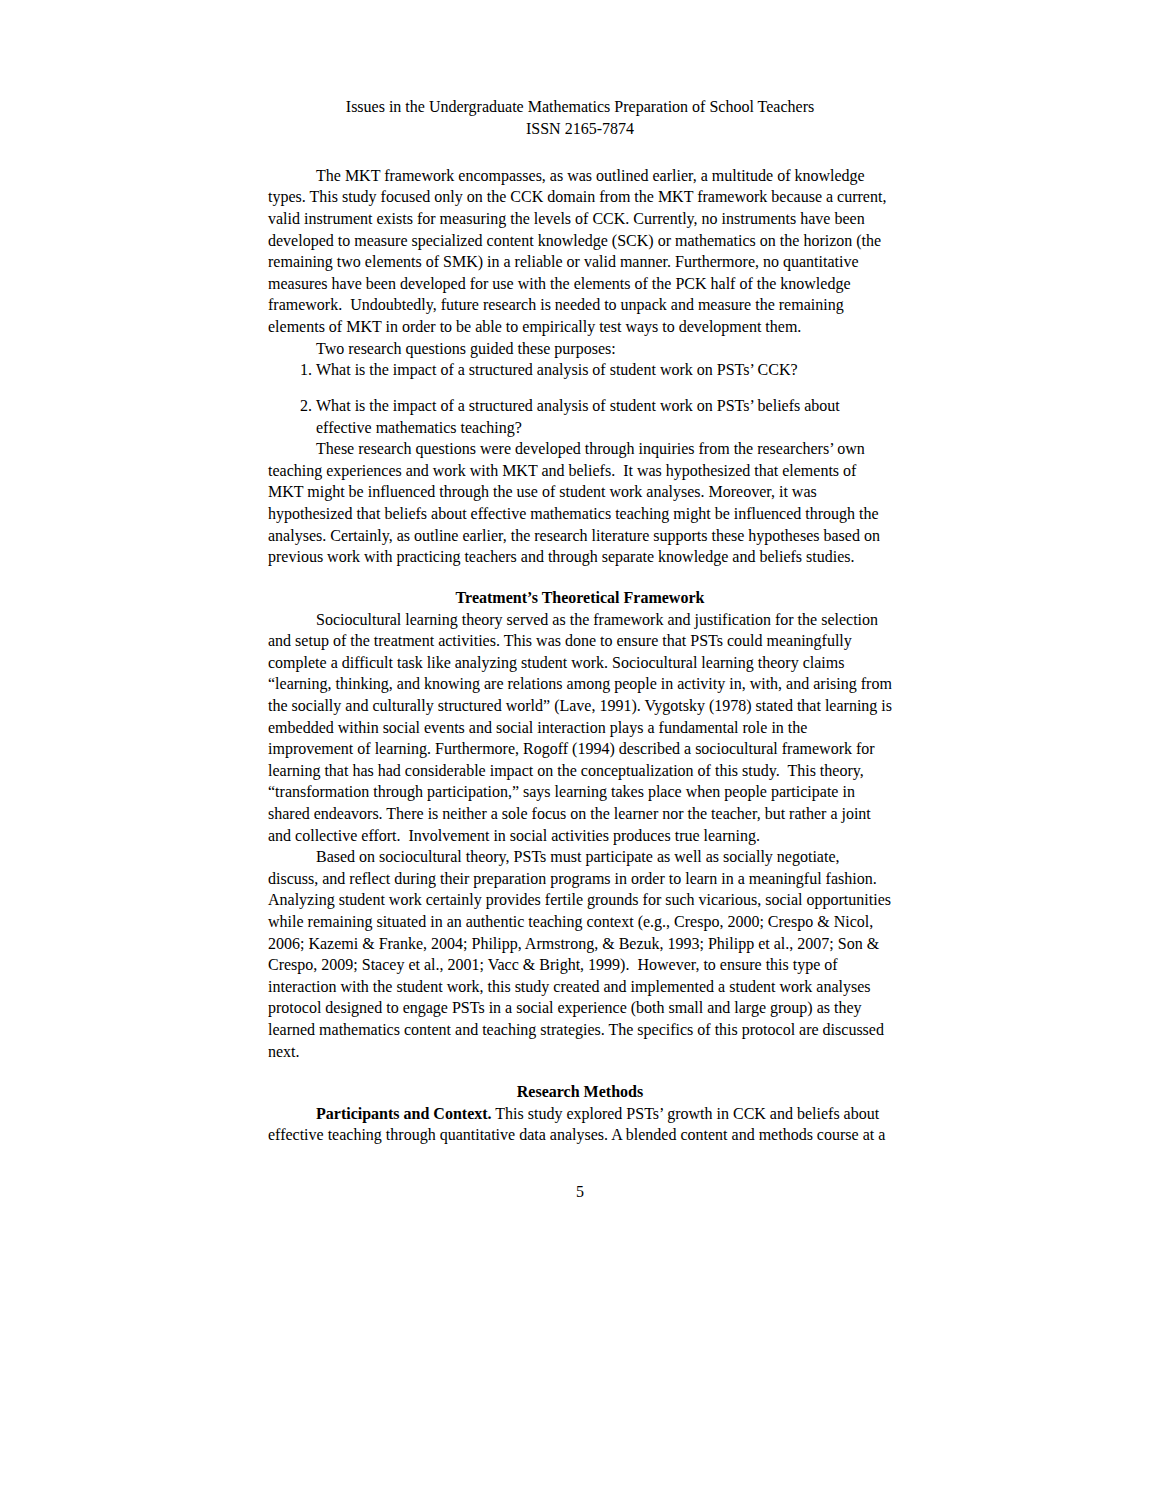Issues in the Undergraduate Mathematics Preparation of School Teachers ISSN 2165-7874
The MKT framework encompasses, as was outlined earlier, a multitude of knowledge types. This study focused only on the CCK domain from the MKT framework because a current, valid instrument exists for measuring the levels of CCK. Currently, no instruments have been developed to measure specialized content knowledge (SCK) or mathematics on the horizon (the remaining two elements of SMK) in a reliable or valid manner. Furthermore, no quantitative measures have been developed for use with the elements of the PCK half of the knowledge framework. Undoubtedly, future research is needed to unpack and measure the remaining elements of MKT in order to be able to empirically test ways to development them.
Two research questions guided these purposes:
What is the impact of a structured analysis of student work on PSTs’ CCK?
What is the impact of a structured analysis of student work on PSTs’ beliefs about effective mathematics teaching?
These research questions were developed through inquiries from the researchers’ own teaching experiences and work with MKT and beliefs. It was hypothesized that elements of MKT might be influenced through the use of student work analyses. Moreover, it was hypothesized that beliefs about effective mathematics teaching might be influenced through the analyses. Certainly, as outline earlier, the research literature supports these hypotheses based on previous work with practicing teachers and through separate knowledge and beliefs studies.
Treatment’s Theoretical Framework
Sociocultural learning theory served as the framework and justification for the selection and setup of the treatment activities. This was done to ensure that PSTs could meaningfully complete a difficult task like analyzing student work. Sociocultural learning theory claims “learning, thinking, and knowing are relations among people in activity in, with, and arising from the socially and culturally structured world” (Lave, 1991). Vygotsky (1978) stated that learning is embedded within social events and social interaction plays a fundamental role in the improvement of learning. Furthermore, Rogoff (1994) described a sociocultural framework for learning that has had considerable impact on the conceptualization of this study. This theory, “transformation through participation,” says learning takes place when people participate in shared endeavors. There is neither a sole focus on the learner nor the teacher, but rather a joint and collective effort. Involvement in social activities produces true learning.
Based on sociocultural theory, PSTs must participate as well as socially negotiate, discuss, and reflect during their preparation programs in order to learn in a meaningful fashion. Analyzing student work certainly provides fertile grounds for such vicarious, social opportunities while remaining situated in an authentic teaching context (e.g., Crespo, 2000; Crespo & Nicol, 2006; Kazemi & Franke, 2004; Philipp, Armstrong, & Bezuk, 1993; Philipp et al., 2007; Son & Crespo, 2009; Stacey et al., 2001; Vacc & Bright, 1999). However, to ensure this type of interaction with the student work, this study created and implemented a student work analyses protocol designed to engage PSTs in a social experience (both small and large group) as they learned mathematics content and teaching strategies. The specifics of this protocol are discussed next.
Research Methods
Participants and Context. This study explored PSTs’ growth in CCK and beliefs about effective teaching through quantitative data analyses. A blended content and methods course at a
5